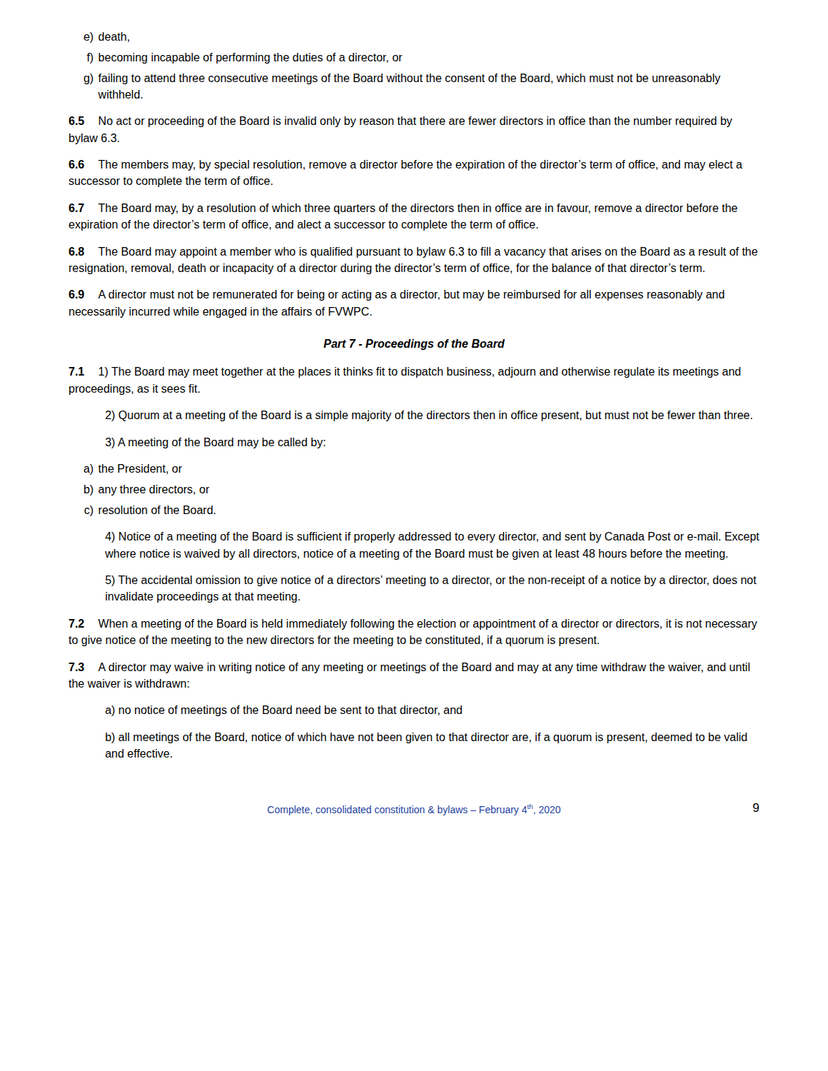e) death,
f) becoming incapable of performing the duties of a director, or
g) failing to attend three consecutive meetings of the Board without the consent of the Board, which must not be unreasonably withheld.
6.5 No act or proceeding of the Board is invalid only by reason that there are fewer directors in office than the number required by bylaw 6.3.
6.6 The members may, by special resolution, remove a director before the expiration of the director’s term of office, and may elect a successor to complete the term of office.
6.7 The Board may, by a resolution of which three quarters of the directors then in office are in favour, remove a director before the expiration of the director’s term of office, and alect a successor to complete the term of office.
6.8 The Board may appoint a member who is qualified pursuant to bylaw 6.3 to fill a vacancy that arises on the Board as a result of the resignation, removal, death or incapacity of a director during the director’s term of office, for the balance of that director’s term.
6.9 A director must not be remunerated for being or acting as a director, but may be reimbursed for all expenses reasonably and necessarily incurred while engaged in the affairs of FVWPC.
Part 7 - Proceedings of the Board
7.11) The Board may meet together at the places it thinks fit to dispatch business, adjourn and otherwise regulate its meetings and proceedings, as it sees fit.
2) Quorum at a meeting of the Board is a simple majority of the directors then in office present, but must not be fewer than three.
3) A meeting of the Board may be called by:
a) the President, or
b) any three directors, or
c) resolution of the Board.
4) Notice of a meeting of the Board is sufficient if properly addressed to every director, and sent by Canada Post or e-mail. Except where notice is waived by all directors, notice of a meeting of the Board must be given at least 48 hours before the meeting.
5) The accidental omission to give notice of a directors’ meeting to a director, or the non-receipt of a notice by a director, does not invalidate proceedings at that meeting.
7.2 When a meeting of the Board is held immediately following the election or appointment of a director or directors, it is not necessary to give notice of the meeting to the new directors for the meeting to be constituted, if a quorum is present.
7.3 A director may waive in writing notice of any meeting or meetings of the Board and may at any time withdraw the waiver, and until the waiver is withdrawn:
a) no notice of meetings of the Board need be sent to that director, and
b) all meetings of the Board, notice of which have not been given to that director are, if a quorum is present, deemed to be valid and effective.
Complete, consolidated constitution & bylaws – February 4th, 2020 9